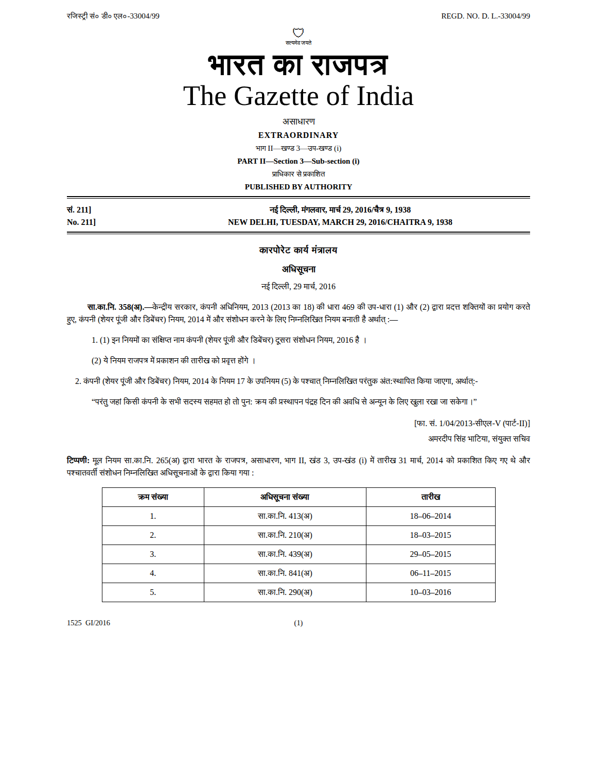रजिस्ट्री सं० डी० एल०-33004/99 REGD. NO. D. L.-33004/99
🛡
सत्यमेव जयते
भारत का राजपत्र
The Gazette of India
असाधारण
EXTRAORDINARY
भाग II—खण्ड 3—उप-खण्ड (i)
PART II—Section 3—Sub-section (i)
प्राधिकार से प्रकाशित
PUBLISHED BY AUTHORITY
सं. 211] नई दिल्ली, मंगलवार, मार्च 29, 2016/चैत्र 9, 1938
No. 211] NEW DELHI, TUESDAY, MARCH 29, 2016/CHAITRA 9, 1938
कारपोरेट कार्य मंत्रालय
अधिसूचना
नई दिल्ली, 29 मार्च, 2016
सा.का.नि. 358(अ).—केन्द्रीय सरकार, कंपनी अधिनियम, 2013 (2013 का 18) की धारा 469 की उप-धारा (1) और (2) द्वारा प्रदत्त शक्तियों का प्रयोग करते हुए, कंपनी (शेयर पूंजी और डिबेंचर) नियम, 2014 में और संशोधन करने के लिए निम्नलिखित नियम बनाती है अर्थात् :—
1. (1) इन नियमों का संक्षिप्त नाम कंपनी (शेयर पूंजी और डिबेंचर) दूसरा संशोधन नियम, 2016 है ।
(2) ये नियम राजपत्र में प्रकाशन की तारीख को प्रवृत्त होंगे ।
2. कंपनी (शेयर पूंजी और डिबेंचर) नियम, 2014 के नियम 17 के उपनियम (5) के पश्चात् निम्नलिखित परंतुक अंत:स्थापित किया जाएगा, अर्थात्:-
“परंतु जहां किसी कंपनी के सभी सदस्य सहमत हो तो पुन: क्रय की प्रस्थापन पंद्रह दिन की अवधि से अन्यून के लिए खुला रखा जा सकेगा।”
[फा. सं. 1/04/2013-सीएल-V (पार्ट-II)]
अमरदीप सिंह भाटिया, संयुक्त सचिव
टिप्पणी: मूल नियम सा.का.नि. 265(अ) द्वारा भारत के राजपत्र, असाधारण, भाग II, खंड 3, उप-खंड (i) में तारीख 31 मार्च, 2014 को प्रकाशित किए गए थे और पश्चातवर्ती संशोधन निम्नलिखित अधिसूचनाओं के द्वारा किया गया :
| क्रम संख्या | अधिसूचना संख्या | तारीख |
| --- | --- | --- |
| 1. | सा.का.नि. 413(अ) | 18–06–2014 |
| 2. | सा.का.नि. 210(अ) | 18–03–2015 |
| 3. | सा.का.नि. 439(अ) | 29–05–2015 |
| 4. | सा.का.नि. 841(अ) | 06–11–2015 |
| 5. | सा.का.नि. 290(अ) | 10–03–2016 |
1525 GI/2016 (1)